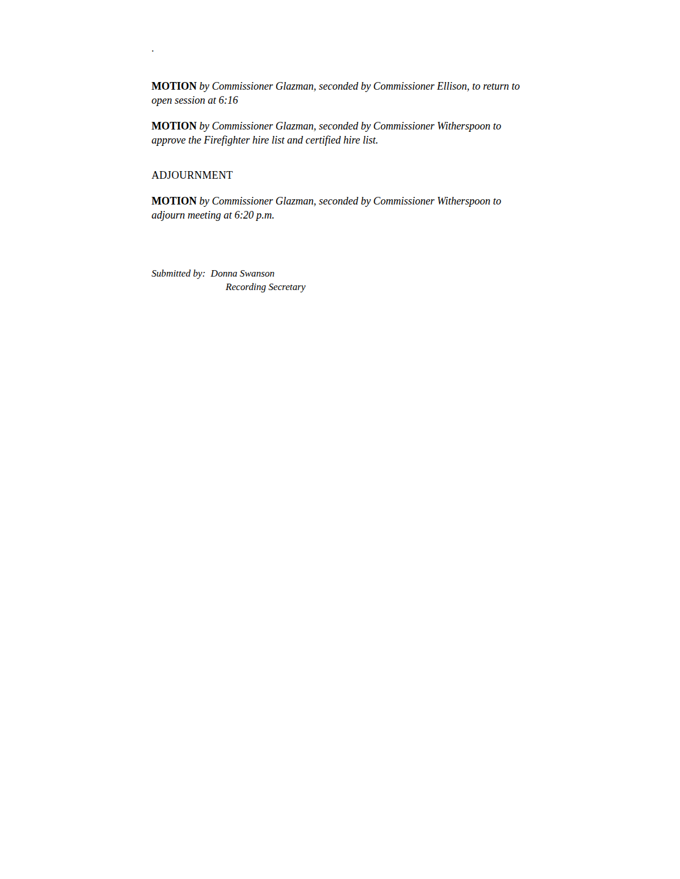.
MOTION by Commissioner Glazman, seconded by Commissioner Ellison, to return to open session at 6:16
MOTION by Commissioner Glazman, seconded by Commissioner Witherspoon to approve the Firefighter hire list and certified hire list.
ADJOURNMENT
MOTION by Commissioner Glazman, seconded by Commissioner Witherspoon to adjourn meeting at 6:20 p.m.
Submitted by: Donna Swanson Recording Secretary